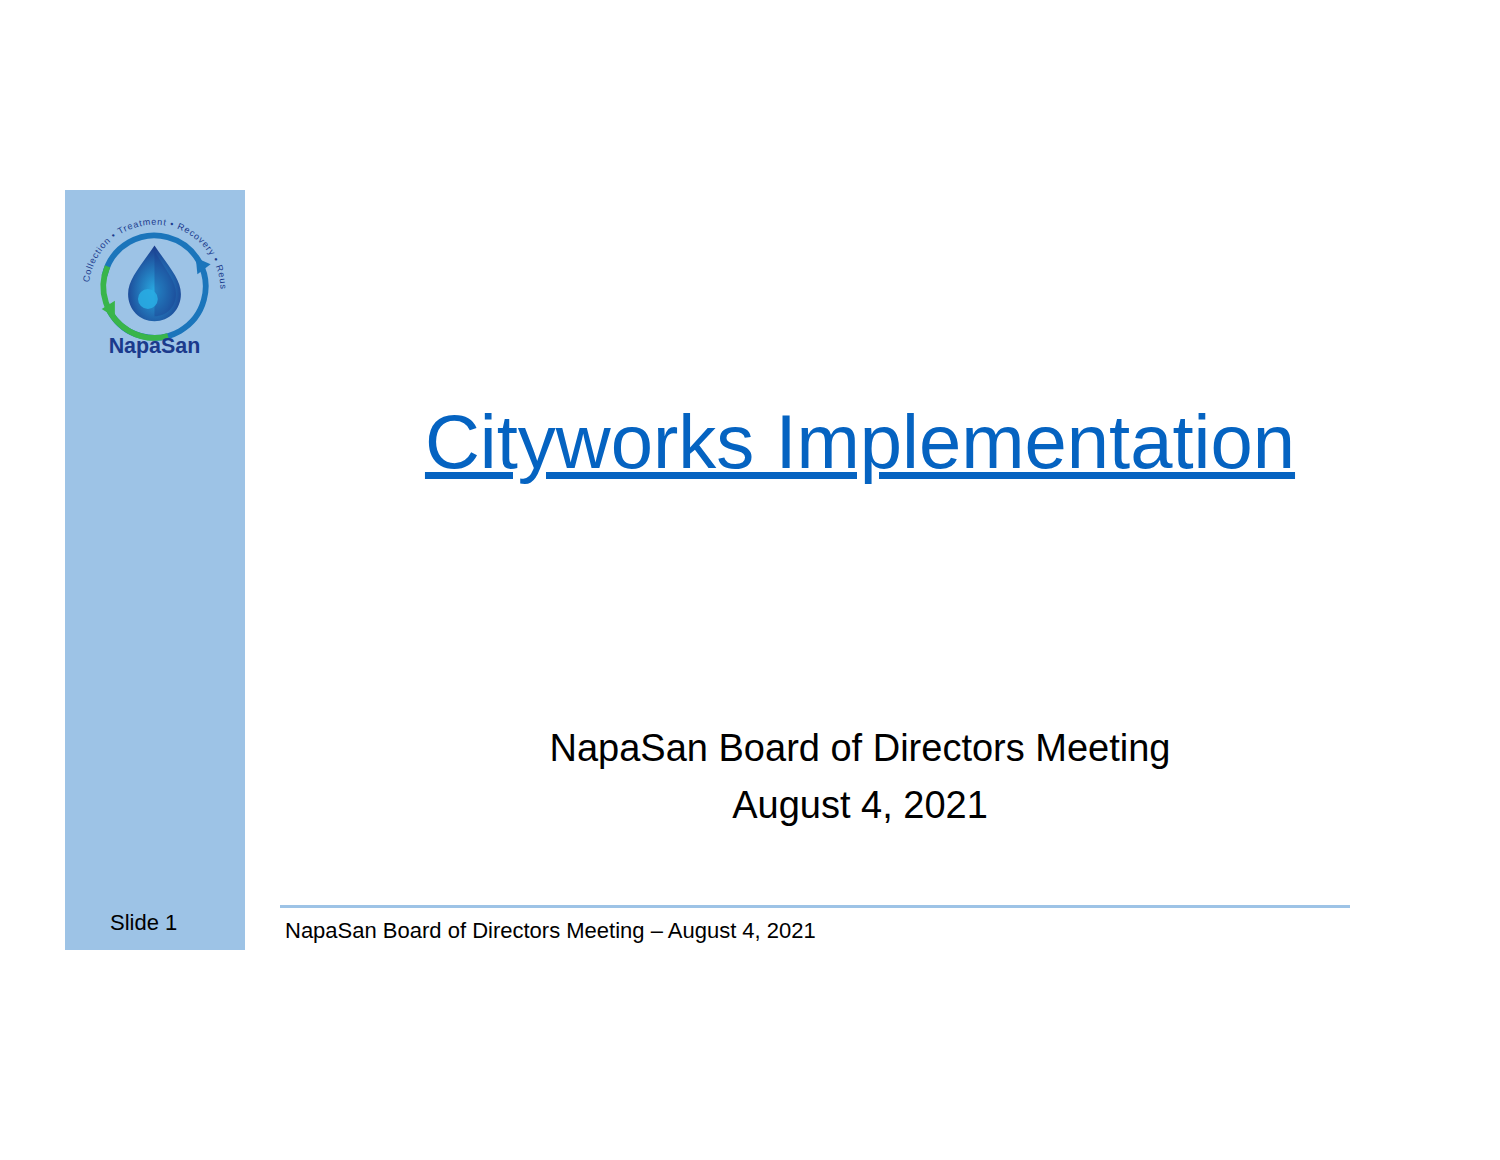Collection • Treatment • Recovery • Reuse NapaSan
Cityworks Implementation
NapaSan Board of Directors Meeting
August 4, 2021
Slide 1
NapaSan Board of Directors Meeting – August 4, 2021